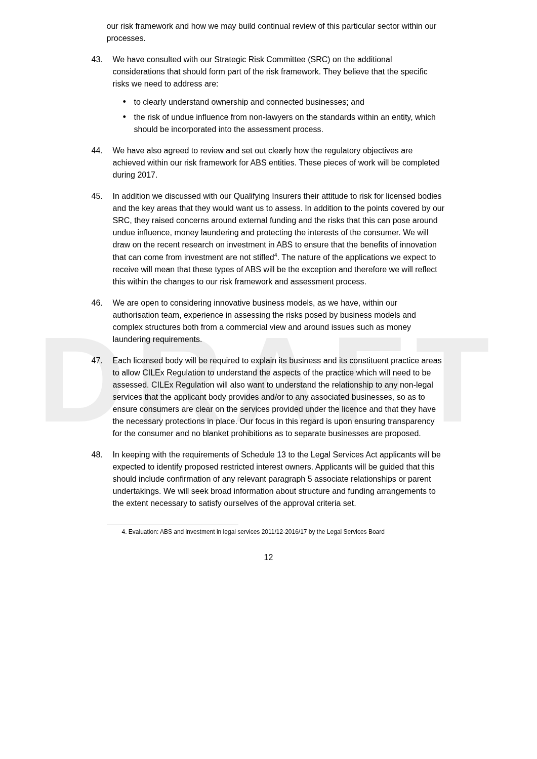DRAFT
our risk framework and how we may build continual review of this particular sector within our processes.
We have consulted with our Strategic Risk Committee (SRC) on the additional considerations that should form part of the risk framework. They believe that the specific risks we need to address are:
to clearly understand ownership and connected businesses; and
the risk of undue influence from non-lawyers on the standards within an entity, which should be incorporated into the assessment process.
We have also agreed to review and set out clearly how the regulatory objectives are achieved within our risk framework for ABS entities. These pieces of work will be completed during 2017.
In addition we discussed with our Qualifying Insurers their attitude to risk for licensed bodies and the key areas that they would want us to assess. In addition to the points covered by our SRC, they raised concerns around external funding and the risks that this can pose around undue influence, money laundering and protecting the interests of the consumer. We will draw on the recent research on investment in ABS to ensure that the benefits of innovation that can come from investment are not stifled4. The nature of the applications we expect to receive will mean that these types of ABS will be the exception and therefore we will reflect this within the changes to our risk framework and assessment process.
We are open to considering innovative business models, as we have, within our authorisation team, experience in assessing the risks posed by business models and complex structures both from a commercial view and around issues such as money laundering requirements.
Each licensed body will be required to explain its business and its constituent practice areas to allow CILEx Regulation to understand the aspects of the practice which will need to be assessed. CILEx Regulation will also want to understand the relationship to any non-legal services that the applicant body provides and/or to any associated businesses, so as to ensure consumers are clear on the services provided under the licence and that they have the necessary protections in place. Our focus in this regard is upon ensuring transparency for the consumer and no blanket prohibitions as to separate businesses are proposed.
In keeping with the requirements of Schedule 13 to the Legal Services Act applicants will be expected to identify proposed restricted interest owners. Applicants will be guided that this should include confirmation of any relevant paragraph 5 associate relationships or parent undertakings. We will seek broad information about structure and funding arrangements to the extent necessary to satisfy ourselves of the approval criteria set.
4. Evaluation: ABS and investment in legal services 2011/12-2016/17 by the Legal Services Board
12